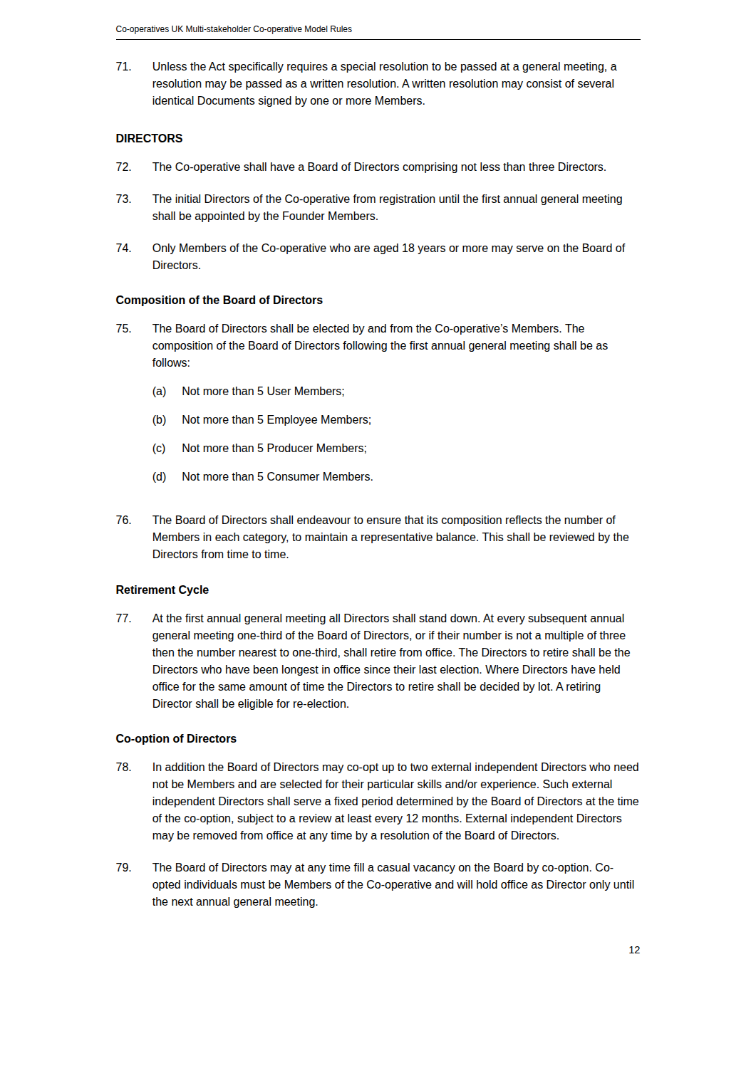Co-operatives UK Multi-stakeholder Co-operative Model Rules
71. Unless the Act specifically requires a special resolution to be passed at a general meeting, a resolution may be passed as a written resolution. A written resolution may consist of several identical Documents signed by one or more Members.
DIRECTORS
72. The Co-operative shall have a Board of Directors comprising not less than three Directors.
73. The initial Directors of the Co-operative from registration until the first annual general meeting shall be appointed by the Founder Members.
74. Only Members of the Co-operative who are aged 18 years or more may serve on the Board of Directors.
Composition of the Board of Directors
75. The Board of Directors shall be elected by and from the Co-operative’s Members. The composition of the Board of Directors following the first annual general meeting shall be as follows:
(a) Not more than 5 User Members;
(b) Not more than 5 Employee Members;
(c) Not more than 5 Producer Members;
(d) Not more than 5 Consumer Members.
76. The Board of Directors shall endeavour to ensure that its composition reflects the number of Members in each category, to maintain a representative balance. This shall be reviewed by the Directors from time to time.
Retirement Cycle
77. At the first annual general meeting all Directors shall stand down. At every subsequent annual general meeting one-third of the Board of Directors, or if their number is not a multiple of three then the number nearest to one-third, shall retire from office. The Directors to retire shall be the Directors who have been longest in office since their last election. Where Directors have held office for the same amount of time the Directors to retire shall be decided by lot. A retiring Director shall be eligible for re-election.
Co-option of Directors
78. In addition the Board of Directors may co-opt up to two external independent Directors who need not be Members and are selected for their particular skills and/or experience. Such external independent Directors shall serve a fixed period determined by the Board of Directors at the time of the co-option, subject to a review at least every 12 months. External independent Directors may be removed from office at any time by a resolution of the Board of Directors.
79. The Board of Directors may at any time fill a casual vacancy on the Board by co-option. Co-opted individuals must be Members of the Co-operative and will hold office as Director only until the next annual general meeting.
12